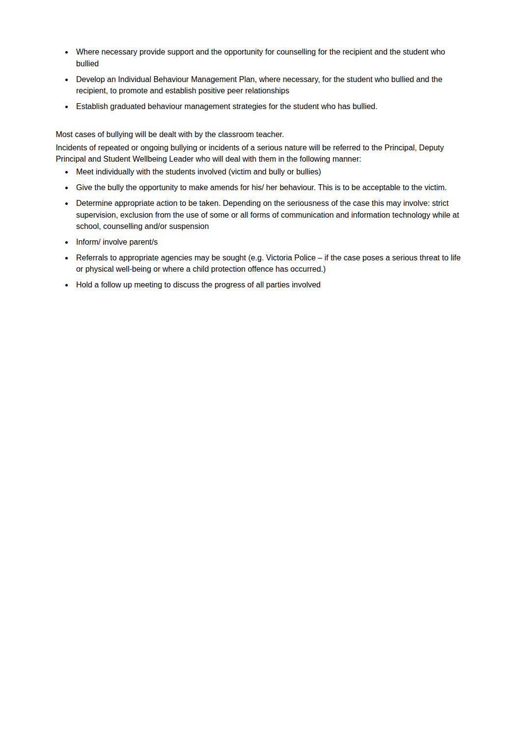Where necessary provide support and the opportunity for counselling for the recipient and the student who bullied
Develop an Individual Behaviour Management Plan, where necessary, for the student who bullied and the recipient, to promote and establish positive peer relationships
Establish graduated behaviour management strategies for the student who has bullied.
Most cases of bullying will be dealt with by the classroom teacher.
Incidents of repeated or ongoing bullying or incidents of a serious nature will be referred to the Principal, Deputy Principal and Student Wellbeing Leader who will deal with them in the following manner:
Meet individually with the students involved (victim and bully or bullies)
Give the bully the opportunity to make amends for his/ her behaviour. This is to be acceptable to the victim.
Determine appropriate action to be taken. Depending on the seriousness of the case this may involve: strict supervision, exclusion from the use of some or all forms of communication and information technology while at school, counselling and/or suspension
Inform/ involve parent/s
Referrals to appropriate agencies may be sought (e.g. Victoria Police – if the case poses a serious threat to life or physical well-being or where a child protection offence has occurred.)
Hold a follow up meeting to discuss the progress of all parties involved